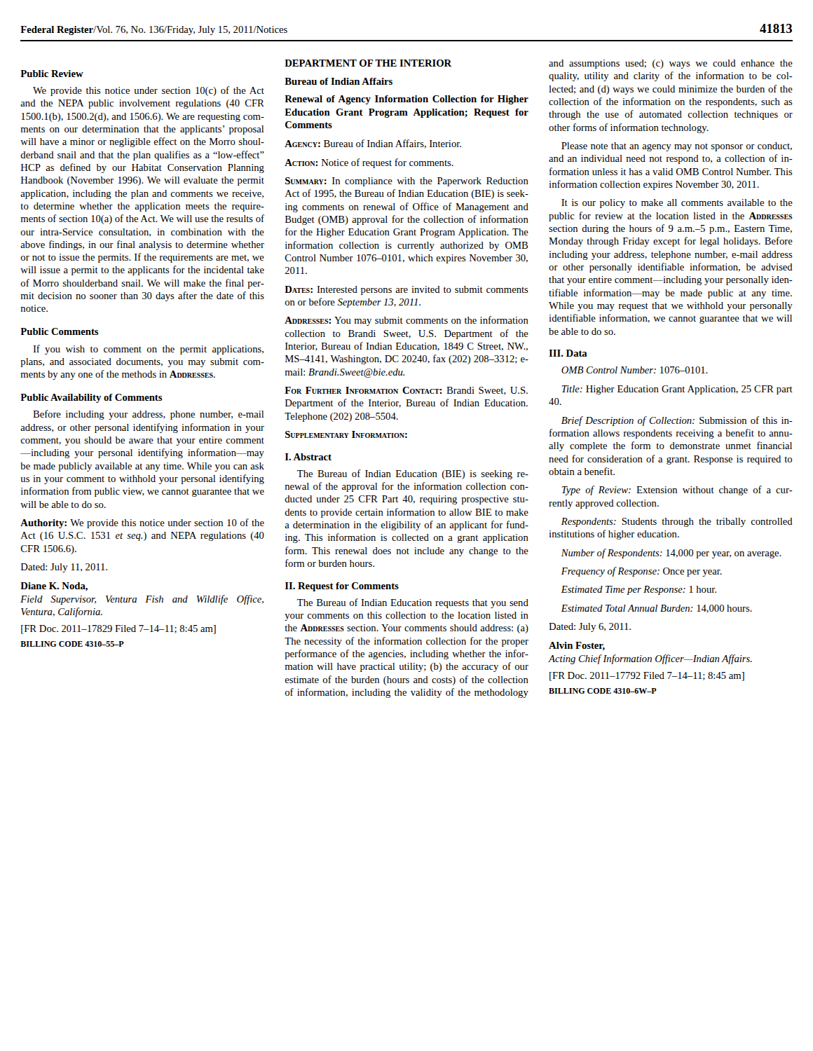Federal Register/Vol. 76, No. 136/Friday, July 15, 2011/Notices
41813
Public Review
We provide this notice under section 10(c) of the Act and the NEPA public involvement regulations (40 CFR 1500.1(b), 1500.2(d), and 1506.6). We are requesting comments on our determination that the applicants’ proposal will have a minor or negligible effect on the Morro shoulderband snail and that the plan qualifies as a “low-effect” HCP as defined by our Habitat Conservation Planning Handbook (November 1996). We will evaluate the permit application, including the plan and comments we receive, to determine whether the application meets the requirements of section 10(a) of the Act. We will use the results of our intra-Service consultation, in combination with the above findings, in our final analysis to determine whether or not to issue the permits. If the requirements are met, we will issue a permit to the applicants for the incidental take of Morro shoulderband snail. We will make the final permit decision no sooner than 30 days after the date of this notice.
Public Comments
If you wish to comment on the permit applications, plans, and associated documents, you may submit comments by any one of the methods in Addresses.
Public Availability of Comments
Before including your address, phone number, e-mail address, or other personal identifying information in your comment, you should be aware that your entire comment—including your personal identifying information—may be made publicly available at any time. While you can ask us in your comment to withhold your personal identifying information from public view, we cannot guarantee that we will be able to do so.
Authority: We provide this notice under section 10 of the Act (16 U.S.C. 1531 et seq.) and NEPA regulations (40 CFR 1506.6).
Dated: July 11, 2011.
Diane K. Noda,
Field Supervisor, Ventura Fish and Wildlife Office, Ventura, California.
[FR Doc. 2011–17829 Filed 7–14–11; 8:45 am]
BILLING CODE 4310–55–P
DEPARTMENT OF THE INTERIOR
Bureau of Indian Affairs
Renewal of Agency Information Collection for Higher Education Grant Program Application; Request for Comments
Agency: Bureau of Indian Affairs, Interior.
Action: Notice of request for comments.
Summary: In compliance with the Paperwork Reduction Act of 1995, the Bureau of Indian Education (BIE) is seeking comments on renewal of Office of Management and Budget (OMB) approval for the collection of information for the Higher Education Grant Program Application. The information collection is currently authorized by OMB Control Number 1076–0101, which expires November 30, 2011.
Dates: Interested persons are invited to submit comments on or before September 13, 2011.
Addresses: You may submit comments on the information collection to Brandi Sweet, U.S. Department of the Interior, Bureau of Indian Education, 1849 C Street, NW., MS–4141, Washington, DC 20240, fax (202) 208–3312; e-mail: Brandi.Sweet@bie.edu.
For Further Information Contact: Brandi Sweet, U.S. Department of the Interior, Bureau of Indian Education. Telephone (202) 208–5504.
Supplementary Information:
I. Abstract
The Bureau of Indian Education (BIE) is seeking renewal of the approval for the information collection conducted under 25 CFR Part 40, requiring prospective students to provide certain information to allow BIE to make a determination in the eligibility of an applicant for funding. This information is collected on a grant application form. This renewal does not include any change to the form or burden hours.
II. Request for Comments
The Bureau of Indian Education requests that you send your comments on this collection to the location listed in the Addresses section. Your comments should address: (a) The necessity of the information collection for the proper performance of the agencies, including whether the information will have practical utility; (b) the accuracy of our estimate of the burden (hours and costs) of the collection of information, including the validity of the methodology and assumptions used; (c) ways we could enhance the quality, utility and clarity of the information to be collected; and (d) ways we could minimize the burden of the collection of the information on the respondents, such as through the use of automated collection techniques or other forms of information technology.
Please note that an agency may not sponsor or conduct, and an individual need not respond to, a collection of information unless it has a valid OMB Control Number. This information collection expires November 30, 2011.
It is our policy to make all comments available to the public for review at the location listed in the Addresses section during the hours of 9 a.m.–5 p.m., Eastern Time, Monday through Friday except for legal holidays. Before including your address, telephone number, e-mail address or other personally identifiable information, be advised that your entire comment—including your personally identifiable information—may be made public at any time. While you may request that we withhold your personally identifiable information, we cannot guarantee that we will be able to do so.
III. Data
OMB Control Number: 1076–0101.
Title: Higher Education Grant Application, 25 CFR part 40.
Brief Description of Collection: Submission of this information allows respondents receiving a benefit to annually complete the form to demonstrate unmet financial need for consideration of a grant. Response is required to obtain a benefit.
Type of Review: Extension without change of a currently approved collection.
Respondents: Students through the tribally controlled institutions of higher education.
Number of Respondents: 14,000 per year, on average.
Frequency of Response: Once per year.
Estimated Time per Response: 1 hour.
Estimated Total Annual Burden: 14,000 hours.
Dated: July 6, 2011.
Alvin Foster,
Acting Chief Information Officer—Indian Affairs.
[FR Doc. 2011–17792 Filed 7–14–11; 8:45 am]
BILLING CODE 4310–6W–P